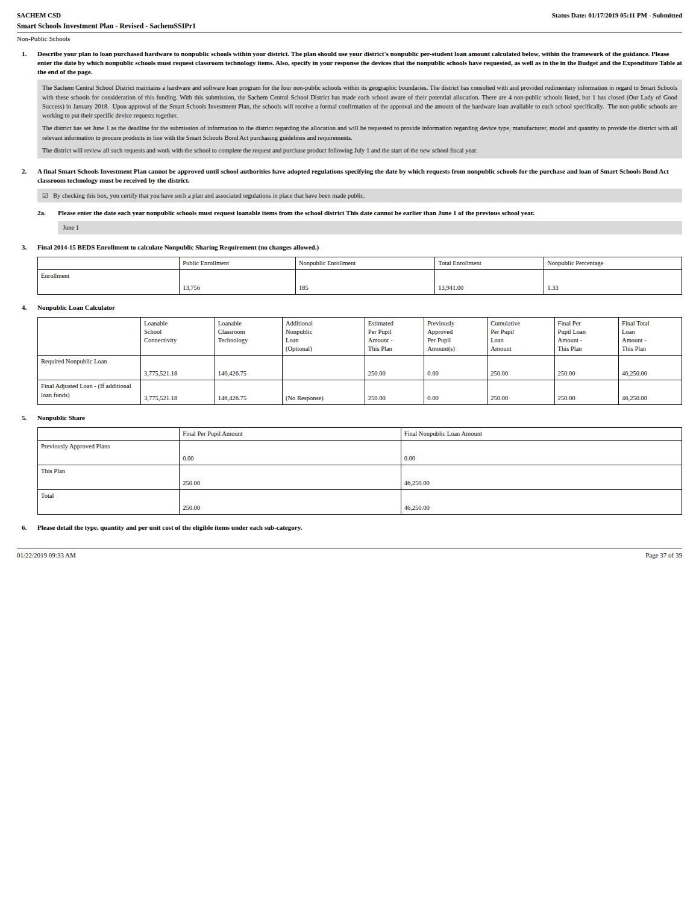SACHEM CSD
Status Date: 01/17/2019 05:11 PM - Submitted
Smart Schools Investment Plan - Revised - SachemSSIPr1
Non-Public Schools
Describe your plan to loan purchased hardware to nonpublic schools within your district. The plan should use your district's nonpublic per-student loan amount calculated below, within the framework of the guidance. Please enter the date by which nonpublic schools must request classroom technology items. Also, specify in your response the devices that the nonpublic schools have requested, as well as in the in the Budget and the Expenditure Table at the end of the page.
The Sachem Central School District maintains a hardware and software loan program for the four non-public schools within its geographic boundaries. The district has consulted with and provided rudimentary information in regard to Smart Schools with these schools for consideration of this funding. With this submission, the Sachem Central School District has made each school aware of their potential allocation. There are 4 non-public schools listed, but 1 has closed (Our Lady of Good Success) in January 2018. Upon approval of the Smart Schools Investment Plan, the schools will receive a formal confirmation of the approval and the amount of the hardware loan available to each school specifically. The non-public schools are working to put their specific device requests together.
The district has set June 1 as the deadline for the submission of information to the district regarding the allocation and will be requested to provide information regarding device type, manufacturer, model and quantity to provide the district with all relevant information to procure products in line with the Smart Schools Bond Act purchasing guidelines and requirements.
The district will review all such requests and work with the school to complete the request and purchase product following July 1 and the start of the new school fiscal year.
A final Smart Schools Investment Plan cannot be approved until school authorities have adopted regulations specifying the date by which requests from nonpublic schools for the purchase and loan of Smart Schools Bond Act classroom technology must be received by the district.
☑By checking this box, you certify that you have such a plan and associated regulations in place that have been made public.
2a.
Please enter the date each year nonpublic schools must request loanable items from the school district This date cannot be earlier than June 1 of the previous school year.
June 1
Final 2014-15 BEDS Enrollment to calculate Nonpublic Sharing Requirement (no changes allowed.)
| | Public Enrollment | Nonpublic Enrollment | Total Enrollment | Nonpublic Percentage |
| --- | --- | --- | --- | --- |
| Enrollment | 13,756 | 185 | 13,941.00 | 1.33 |
Nonpublic Loan Calculator
| | Loanable School Connectivity | Loanable Classroom Technology | Additional Nonpublic Loan (Optional) | Estimated Per Pupil Amount - This Plan | Previously Approved Per Pupil Amount(s) | Cumulative Per Pupil Loan Amount | Final Per Pupil Loan Amount - This Plan | Final Total Loan Amount - This Plan |
| --- | --- | --- | --- | --- | --- | --- | --- | --- |
| Required Nonpublic Loan | 3,775,521.18 | 146,426.75 | | 250.00 | 0.00 | 250.00 | 250.00 | 46,250.00 |
| Final Adjusted Loan - (If additional loan funds) | 3,775,521.18 | 146,426.75 | (No Response) | 250.00 | 0.00 | 250.00 | 250.00 | 46,250.00 |
Nonpublic Share
| | Final Per Pupil Amount | Final Nonpublic Loan Amount |
| --- | --- | --- |
| Previously Approved Plans | 0.00 | 0.00 |
| This Plan | 250.00 | 46,250.00 |
| Total | 250.00 | 46,250.00 |
Please detail the type, quantity and per unit cost of the eligible items under each sub-category.
01/22/2019 09:33 AM
Page 37 of 39